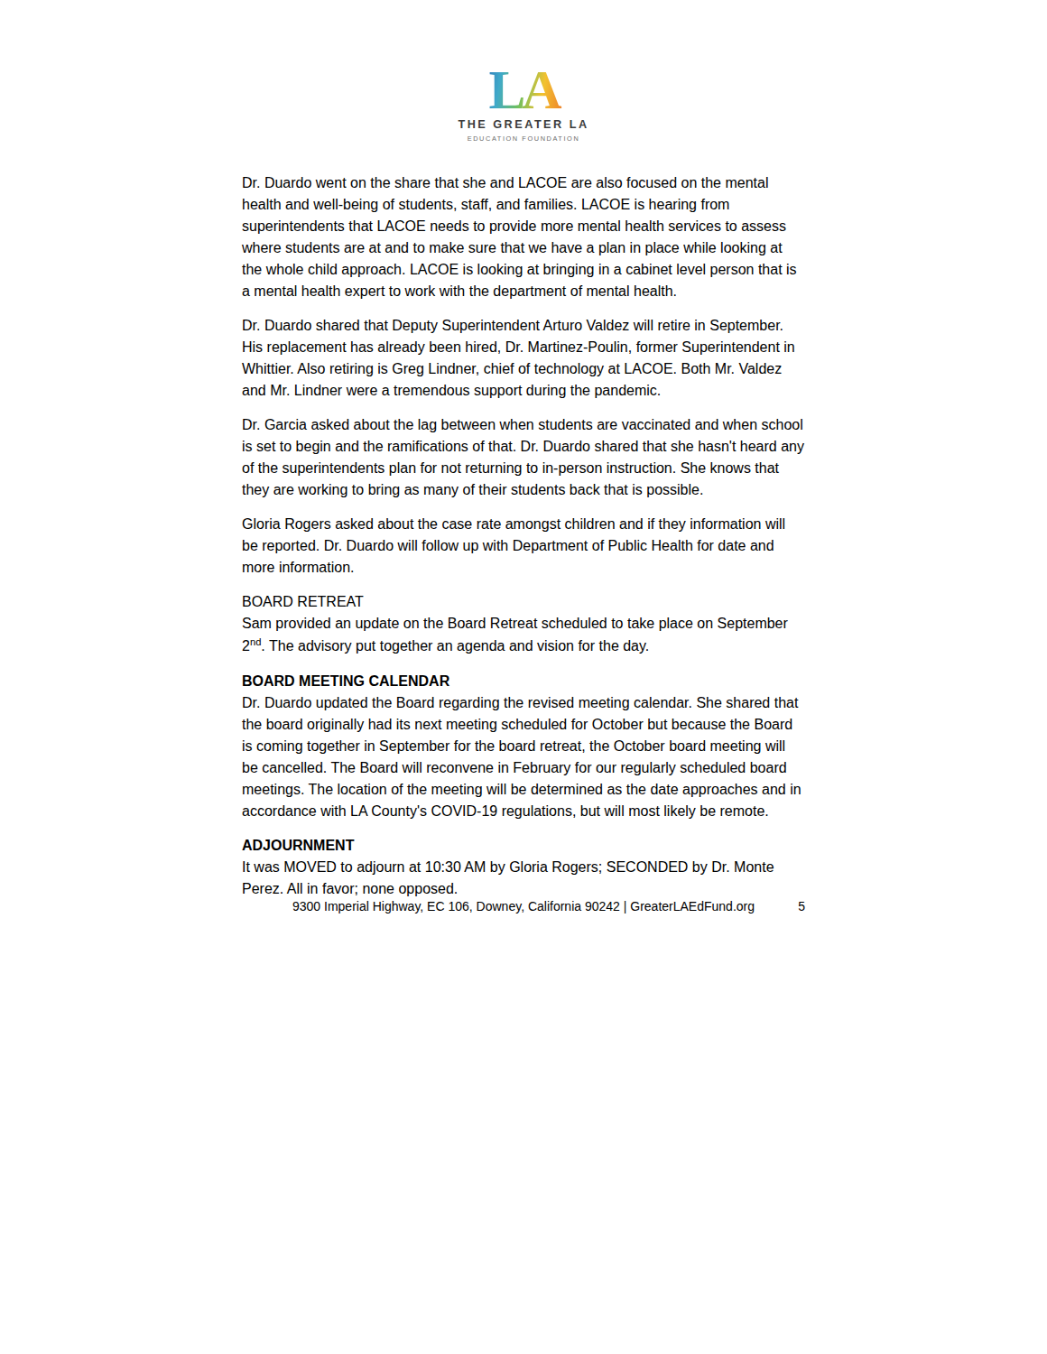LA
THE GREATER LA
EDUCATION FOUNDATION
Dr. Duardo went on the share that she and LACOE are also focused on the mental health and well-being of students, staff, and families. LACOE is hearing from superintendents that LACOE needs to provide more mental health services to assess where students are at and to make sure that we have a plan in place while looking at the whole child approach. LACOE is looking at bringing in a cabinet level person that is a mental health expert to work with the department of mental health.
Dr. Duardo shared that Deputy Superintendent Arturo Valdez will retire in September. His replacement has already been hired, Dr. Martinez-Poulin, former Superintendent in Whittier. Also retiring is Greg Lindner, chief of technology at LACOE. Both Mr. Valdez and Mr. Lindner were a tremendous support during the pandemic.
Dr. Garcia asked about the lag between when students are vaccinated and when school is set to begin and the ramifications of that. Dr. Duardo shared that she hasn't heard any of the superintendents plan for not returning to in-person instruction. She knows that they are working to bring as many of their students back that is possible.
Gloria Rogers asked about the case rate amongst children and if they information will be reported. Dr. Duardo will follow up with Department of Public Health for date and more information.
BOARD RETREAT
Sam provided an update on the Board Retreat scheduled to take place on September 2nd. The advisory put together an agenda and vision for the day.
BOARD MEETING CALENDAR
Dr. Duardo updated the Board regarding the revised meeting calendar. She shared that the board originally had its next meeting scheduled for October but because the Board is coming together in September for the board retreat, the October board meeting will be cancelled. The Board will reconvene in February for our regularly scheduled board meetings. The location of the meeting will be determined as the date approaches and in accordance with LA County's COVID-19 regulations, but will most likely be remote.
ADJOURNMENT
It was MOVED to adjourn at 10:30 AM by Gloria Rogers; SECONDED by Dr. Monte Perez. All in favor; none opposed.
9300 Imperial Highway, EC 106, Downey, California 90242 | GreaterLAEdFund.org 5